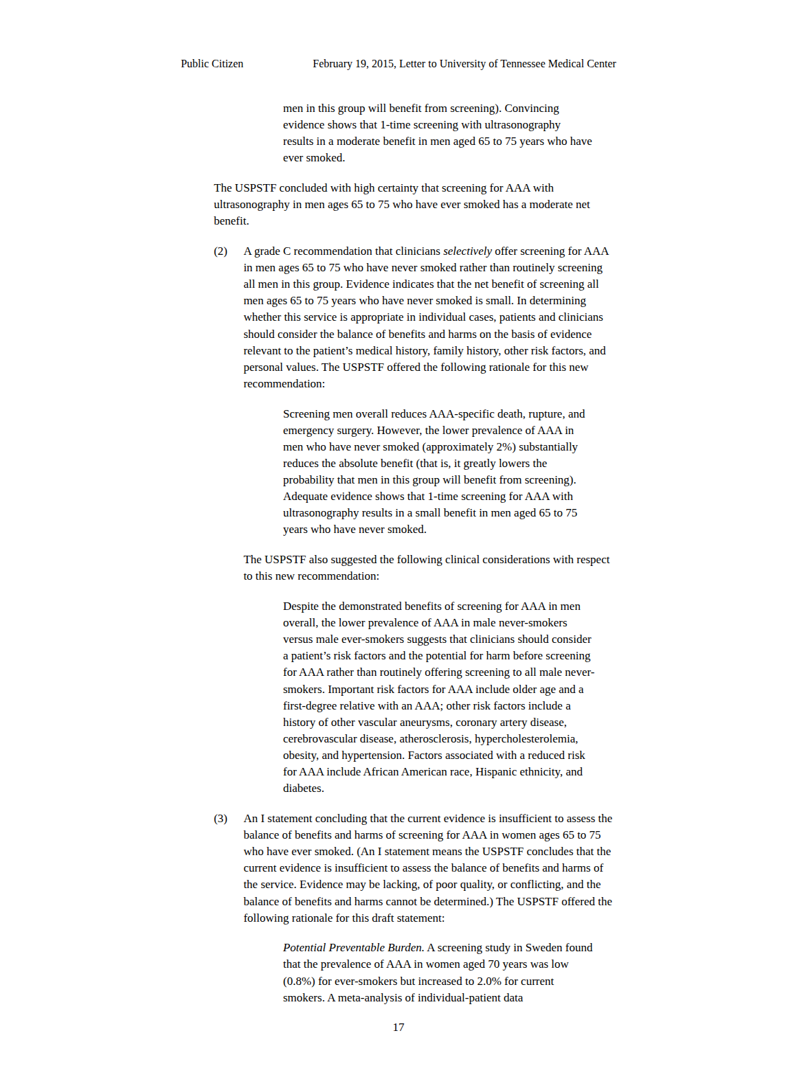Public Citizen February 19, 2015, Letter to University of Tennessee Medical Center
men in this group will benefit from screening). Convincing evidence shows that 1-time screening with ultrasonography results in a moderate benefit in men aged 65 to 75 years who have ever smoked.
The USPSTF concluded with high certainty that screening for AAA with ultrasonography in men ages 65 to 75 who have ever smoked has a moderate net benefit.
(2) A grade C recommendation that clinicians selectively offer screening for AAA in men ages 65 to 75 who have never smoked rather than routinely screening all men in this group. Evidence indicates that the net benefit of screening all men ages 65 to 75 years who have never smoked is small. In determining whether this service is appropriate in individual cases, patients and clinicians should consider the balance of benefits and harms on the basis of evidence relevant to the patient’s medical history, family history, other risk factors, and personal values. The USPSTF offered the following rationale for this new recommendation:
Screening men overall reduces AAA-specific death, rupture, and emergency surgery. However, the lower prevalence of AAA in men who have never smoked (approximately 2%) substantially reduces the absolute benefit (that is, it greatly lowers the probability that men in this group will benefit from screening). Adequate evidence shows that 1-time screening for AAA with ultrasonography results in a small benefit in men aged 65 to 75 years who have never smoked.
The USPSTF also suggested the following clinical considerations with respect to this new recommendation:
Despite the demonstrated benefits of screening for AAA in men overall, the lower prevalence of AAA in male never-smokers versus male ever-smokers suggests that clinicians should consider a patient’s risk factors and the potential for harm before screening for AAA rather than routinely offering screening to all male never-smokers. Important risk factors for AAA include older age and a first-degree relative with an AAA; other risk factors include a history of other vascular aneurysms, coronary artery disease, cerebrovascular disease, atherosclerosis, hypercholesterolemia, obesity, and hypertension. Factors associated with a reduced risk for AAA include African American race, Hispanic ethnicity, and diabetes.
(3) An I statement concluding that the current evidence is insufficient to assess the balance of benefits and harms of screening for AAA in women ages 65 to 75 who have ever smoked. (An I statement means the USPSTF concludes that the current evidence is insufficient to assess the balance of benefits and harms of the service. Evidence may be lacking, of poor quality, or conflicting, and the balance of benefits and harms cannot be determined.) The USPSTF offered the following rationale for this draft statement:
Potential Preventable Burden. A screening study in Sweden found that the prevalence of AAA in women aged 70 years was low (0.8%) for ever-smokers but increased to 2.0% for current smokers. A meta-analysis of individual-patient data
17